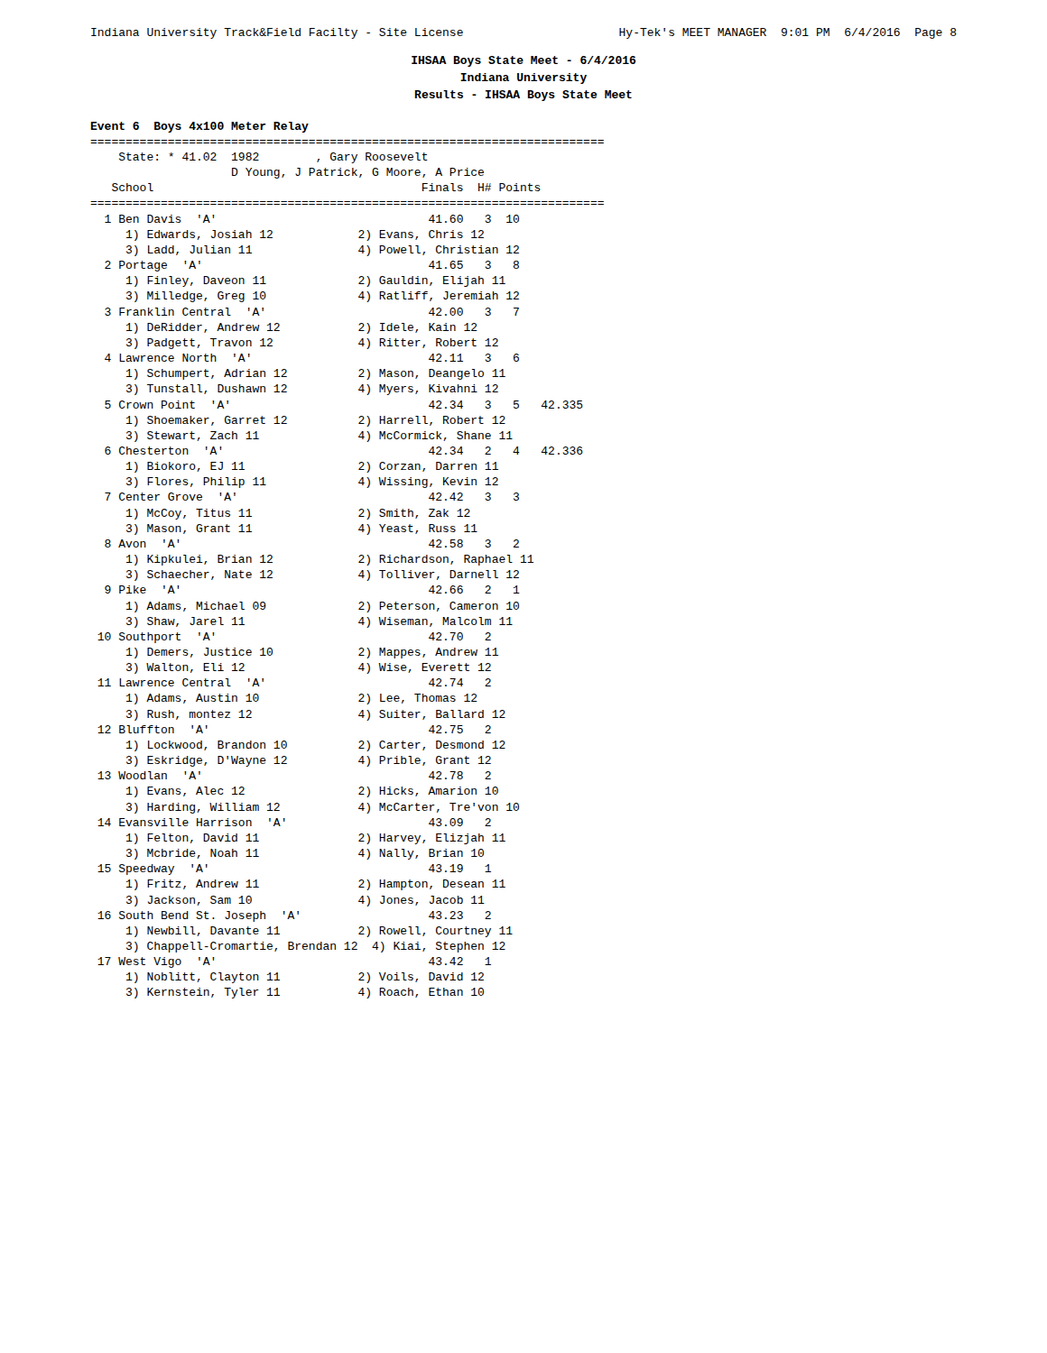Indiana University Track&Field Facilty - Site License Hy-Tek's MEET MANAGER 9:01 PM 6/4/2016 Page 8
IHSAA Boys State Meet - 6/4/2016
Indiana University
Results - IHSAA Boys State Meet
Event 6 Boys 4x100 Meter Relay
=========================================================================
    State: * 41.02  1982        , Gary Roosevelt
                    D Young, J Patrick, G Moore, A Price
   School                                      Finals  H# Points
=========================================================================
  1 Ben Davis  'A'                              41.60   3  10
     1) Edwards, Josiah 12            2) Evans, Chris 12
     3) Ladd, Julian 11               4) Powell, Christian 12
  2 Portage  'A'                                41.65   3   8
     1) Finley, Daveon 11             2) Gauldin, Elijah 11
     3) Milledge, Greg 10             4) Ratliff, Jeremiah 12
  3 Franklin Central  'A'                       42.00   3   7
     1) DeRidder, Andrew 12           2) Idele, Kain 12
     3) Padgett, Travon 12            4) Ritter, Robert 12
  4 Lawrence North  'A'                         42.11   3   6
     1) Schumpert, Adrian 12          2) Mason, Deangelo 11
     3) Tunstall, Dushawn 12          4) Myers, Kivahni 12
  5 Crown Point  'A'                            42.34   3   5   42.335
     1) Shoemaker, Garret 12          2) Harrell, Robert 12
     3) Stewart, Zach 11              4) McCormick, Shane 11
  6 Chesterton  'A'                             42.34   2   4   42.336
     1) Biokoro, EJ 11                2) Corzan, Darren 11
     3) Flores, Philip 11             4) Wissing, Kevin 12
  7 Center Grove  'A'                           42.42   3   3
     1) McCoy, Titus 11               2) Smith, Zak 12
     3) Mason, Grant 11               4) Yeast, Russ 11
  8 Avon  'A'                                   42.58   3   2
     1) Kipkulei, Brian 12            2) Richardson, Raphael 11
     3) Schaecher, Nate 12            4) Tolliver, Darnell 12
  9 Pike  'A'                                   42.66   2   1
     1) Adams, Michael 09             2) Peterson, Cameron 10
     3) Shaw, Jarel 11                4) Wiseman, Malcolm 11
 10 Southport  'A'                              42.70   2
     1) Demers, Justice 10            2) Mappes, Andrew 11
     3) Walton, Eli 12                4) Wise, Everett 12
 11 Lawrence Central  'A'                       42.74   2
     1) Adams, Austin 10              2) Lee, Thomas 12
     3) Rush, montez 12               4) Suiter, Ballard 12
 12 Bluffton  'A'                               42.75   2
     1) Lockwood, Brandon 10          2) Carter, Desmond 12
     3) Eskridge, D'Wayne 12          4) Prible, Grant 12
 13 Woodlan  'A'                                42.78   2
     1) Evans, Alec 12                2) Hicks, Amarion 10
     3) Harding, William 12           4) McCarter, Tre'von 10
 14 Evansville Harrison  'A'                    43.09   2
     1) Felton, David 11              2) Harvey, Elizjah 11
     3) Mcbride, Noah 11              4) Nally, Brian 10
 15 Speedway  'A'                               43.19   1
     1) Fritz, Andrew 11              2) Hampton, Desean 11
     3) Jackson, Sam 10               4) Jones, Jacob 11
 16 South Bend St. Joseph  'A'                  43.23   2
     1) Newbill, Davante 11           2) Rowell, Courtney 11
     3) Chappell-Cromartie, Brendan 12  4) Kiai, Stephen 12
 17 West Vigo  'A'                              43.42   1
     1) Noblitt, Clayton 11           2) Voils, David 12
     3) Kernstein, Tyler 11           4) Roach, Ethan 10